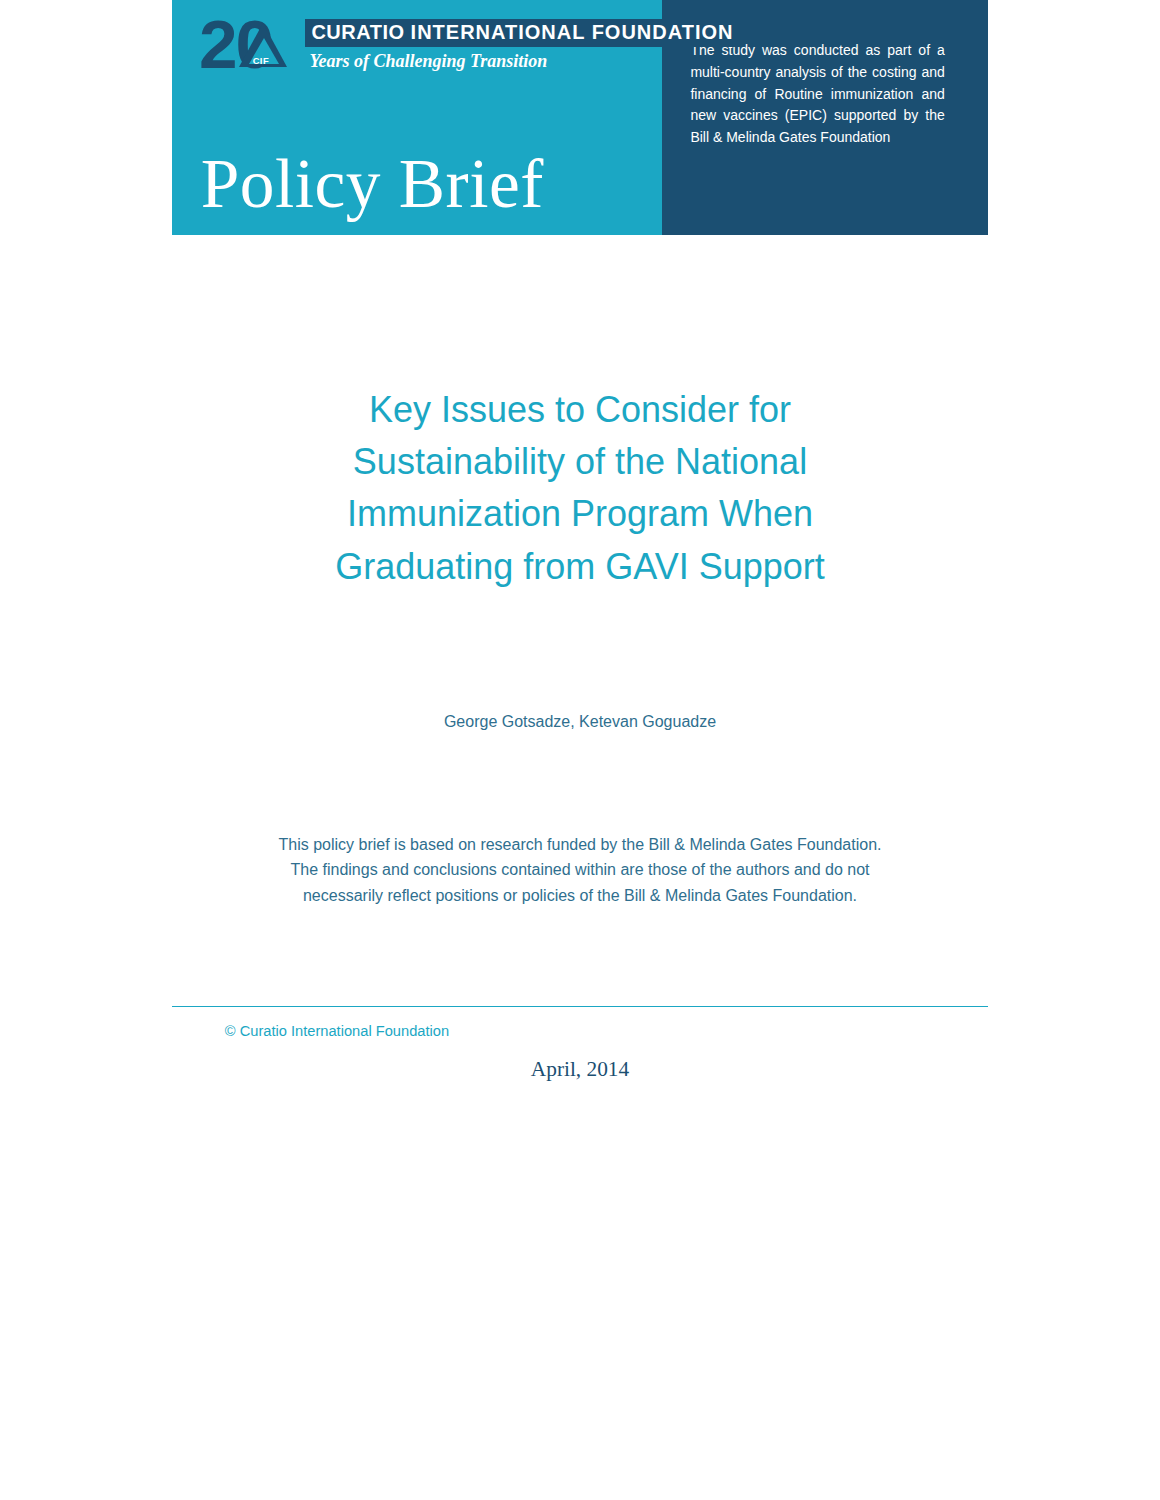20
CIF
CURATIO INTERNATIONAL FOUNDATION
Years of Challenging Transition
Policy Brief
The study was conducted as part of a multi-country analysis of the costing and financing of Routine immunization and new vaccines (EPIC) supported by the Bill & Melinda Gates Foundation
Key Issues to Consider for Sustainability of the National Immunization Program When Graduating from GAVI Support
George Gotsadze, Ketevan Goguadze
This policy brief is based on research funded by the Bill & Melinda Gates Foundation.
The findings and conclusions contained within are those of the authors and do not
necessarily reflect positions or policies of the Bill & Melinda Gates Foundation.
April, 2014
© Curatio International Foundation